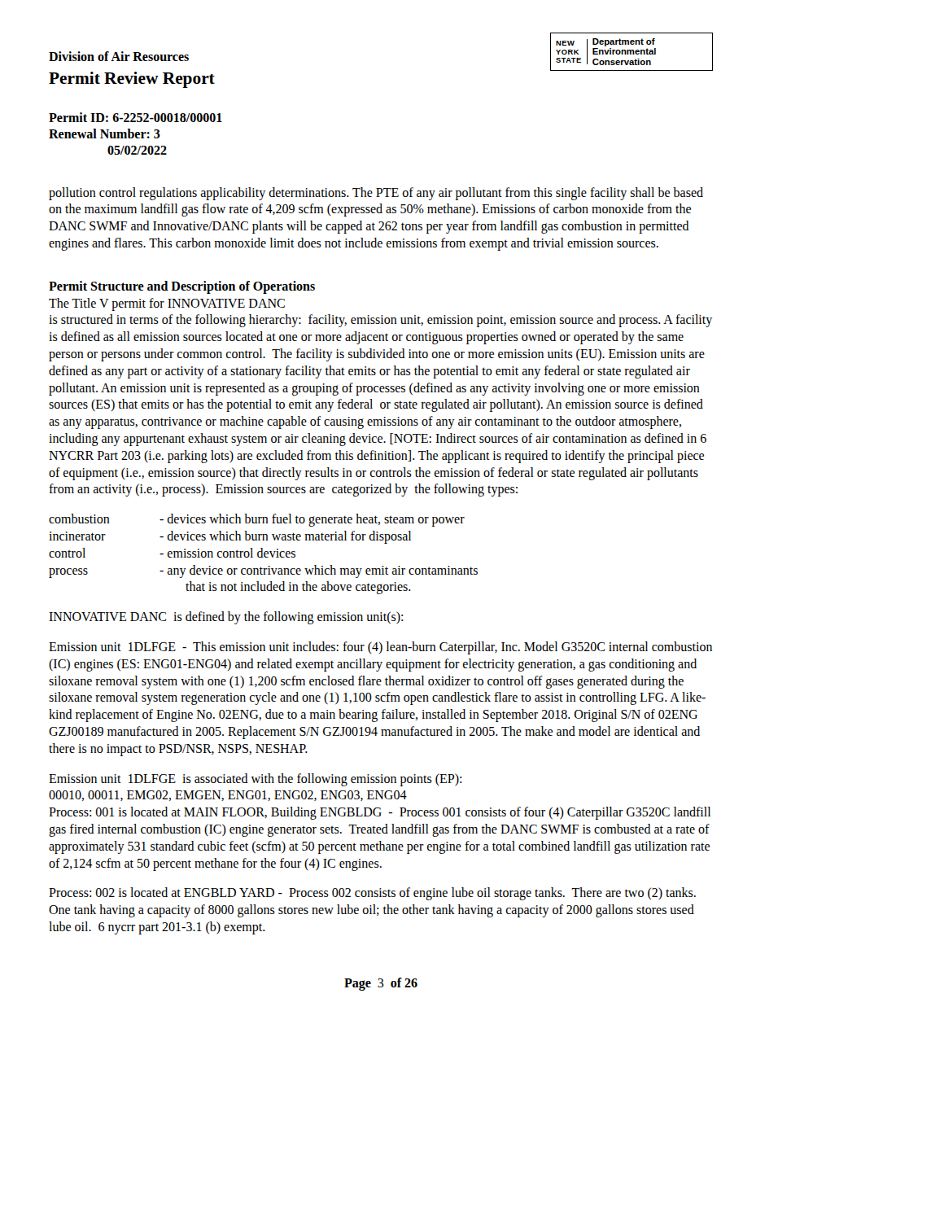NEW
YORK
STATE Department of
Environmental
Conservation
Division of Air Resources
Permit Review Report
Permit ID: 6-2252-00018/00001
Renewal Number: 3
05/02/2022
pollution control regulations applicability determinations. The PTE of any air pollutant from this single facility shall be based on the maximum landfill gas flow rate of 4,209 scfm (expressed as 50% methane). Emissions of carbon monoxide from the DANC SWMF and Innovative/DANC plants will be capped at 262 tons per year from landfill gas combustion in permitted engines and flares. This carbon monoxide limit does not include emissions from exempt and trivial emission sources.
Permit Structure and Description of Operations
The Title V permit for INNOVATIVE DANC
is structured in terms of the following hierarchy: facility, emission unit, emission point, emission source and process. A facility is defined as all emission sources located at one or more adjacent or contiguous properties owned or operated by the same person or persons under common control. The facility is subdivided into one or more emission units (EU). Emission units are defined as any part or activity of a stationary facility that emits or has the potential to emit any federal or state regulated air pollutant. An emission unit is represented as a grouping of processes (defined as any activity involving one or more emission sources (ES) that emits or has the potential to emit any federal or state regulated air pollutant). An emission source is defined as any apparatus, contrivance or machine capable of causing emissions of any air contaminant to the outdoor atmosphere, including any appurtenant exhaust system or air cleaning device. [NOTE: Indirect sources of air contamination as defined in 6 NYCRR Part 203 (i.e. parking lots) are excluded from this definition]. The applicant is required to identify the principal piece of equipment (i.e., emission source) that directly results in or controls the emission of federal or state regulated air pollutants from an activity (i.e., process). Emission sources are categorized by the following types:
combustion- devices which burn fuel to generate heat, steam or power incinerator- devices which burn waste material for disposal control- emission control devices process- any device or contrivance which may emit air contaminants that is not included in the above categories.
INNOVATIVE DANC is defined by the following emission unit(s):
Emission unit 1DLFGE - This emission unit includes: four (4) lean-burn Caterpillar, Inc. Model G3520C internal combustion (IC) engines (ES: ENG01-ENG04) and related exempt ancillary equipment for electricity generation, a gas conditioning and siloxane removal system with one (1) 1,200 scfm enclosed flare thermal oxidizer to control off gases generated during the siloxane removal system regeneration cycle and one (1) 1,100 scfm open candlestick flare to assist in controlling LFG. A like-kind replacement of Engine No. 02ENG, due to a main bearing failure, installed in September 2018. Original S/N of 02ENG GZJ00189 manufactured in 2005. Replacement S/N GZJ00194 manufactured in 2005. The make and model are identical and there is no impact to PSD/NSR, NSPS, NESHAP.
Emission unit 1DLFGE is associated with the following emission points (EP):
00010, 00011, EMG02, EMGEN, ENG01, ENG02, ENG03, ENG04
Process: 001 is located at MAIN FLOOR, Building ENGBLDG - Process 001 consists of four (4) Caterpillar G3520C landfill gas fired internal combustion (IC) engine generator sets. Treated landfill gas from the DANC SWMF is combusted at a rate of approximately 531 standard cubic feet (scfm) at 50 percent methane per engine for a total combined landfill gas utilization rate of 2,124 scfm at 50 percent methane for the four (4) IC engines.
Process: 002 is located at ENGBLD YARD - Process 002 consists of engine lube oil storage tanks. There are two (2) tanks. One tank having a capacity of 8000 gallons stores new lube oil; the other tank having a capacity of 2000 gallons stores used lube oil. 6 nycrr part 201-3.1 (b) exempt.
Page 3 of 26